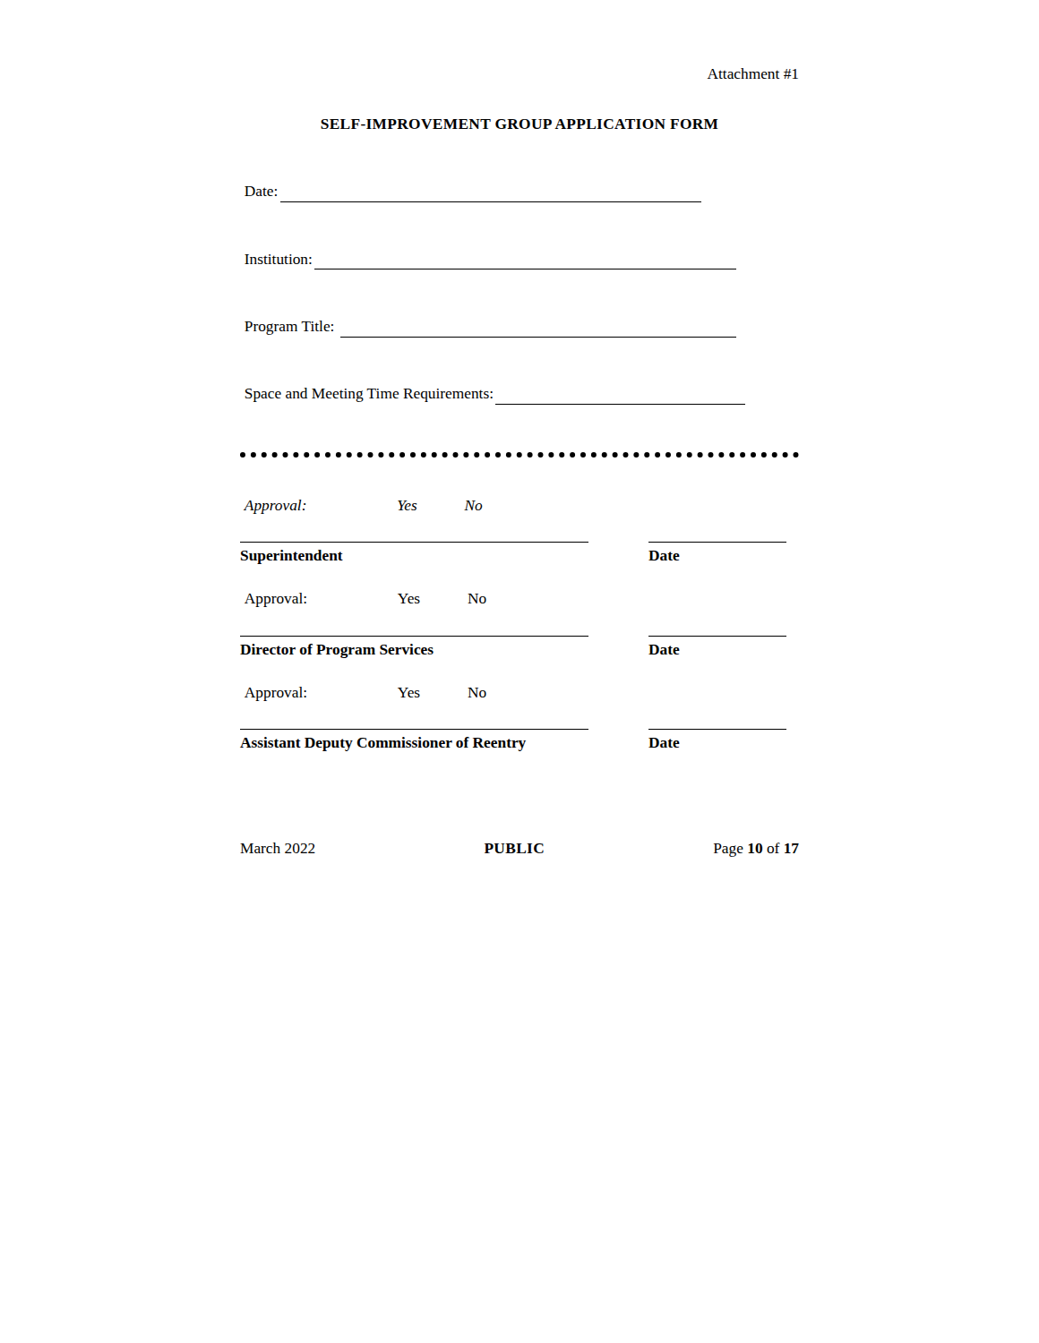Attachment #1
SELF-IMPROVEMENT GROUP APPLICATION FORM
Date:
Institution:
Program Title:
Space and Meeting Time Requirements:
Approval:Yes No
Superintendent
Date
Approval:Yes No
Director of Program Services
Date
Approval:Yes No
Assistant Deputy Commissioner of Reentry
Date
March 2022
PUBLIC
Page 10 of 17